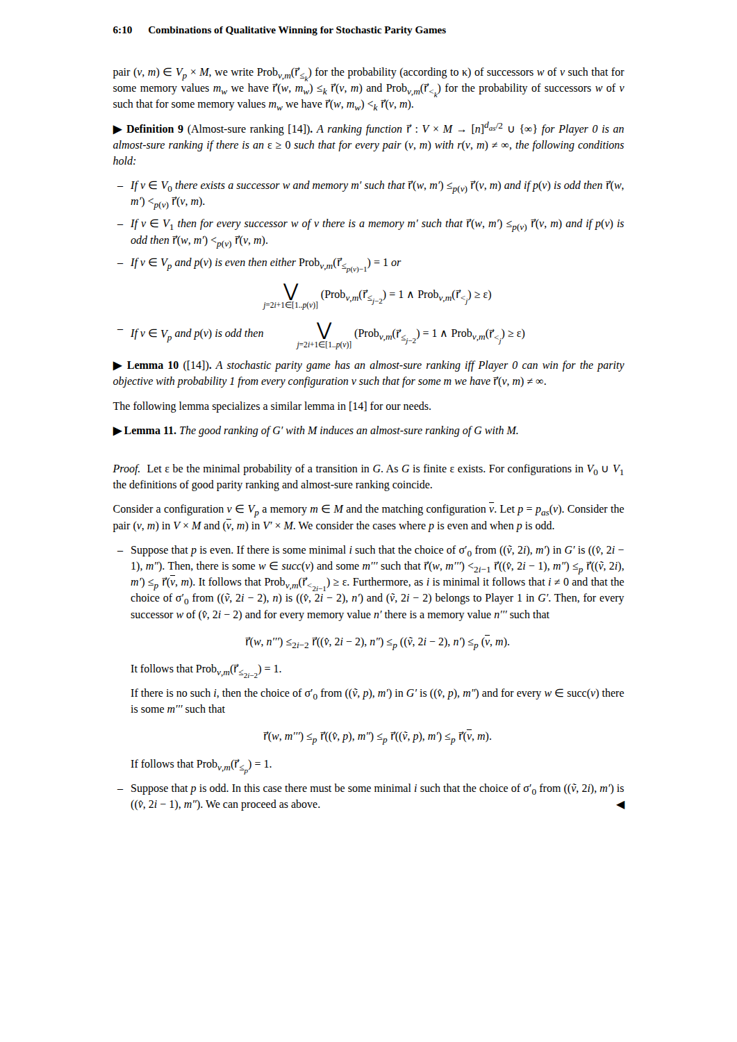6:10 Combinations of Qualitative Winning for Stochastic Parity Games
pair (v, m) ∈ Vp × M, we write Probv,m(r⃗≤k) for the probability (according to κ) of successors w of v such that for some memory values mw we have r⃗(w, mw) ≤k r⃗(v, m) and Probv,m(r⃗<k) for the probability of successors w of v such that for some memory values mw we have r⃗(w, mw) <k r⃗(v, m).
▶ Definition 9 (Almost-sure ranking [14]). A ranking function r⃗ : V × M → [n]das/2 ∪ {∞} for Player 0 is an almost-sure ranking if there is an ε ≥ 0 such that for every pair (v, m) with r(v, m) ≠ ∞, the following conditions hold:
If v ∈ V0 there exists a successor w and memory m′ such that r⃗(w, m′) ≤p(v) r⃗(v, m) and if p(v) is odd then r⃗(w, m′) <p(v) r⃗(v, m).
If v ∈ V1 then for every successor w of v there is a memory m′ such that r⃗(w, m′) ≤p(v) r⃗(v, m) and if p(v) is odd then r⃗(w, m′) <p(v) r⃗(v, m).
If v ∈ Vp and p(v) is even then either Probv,m(r⃗≤p(v)−1) = 1 or
⋁j=2i+1∈[1..p(v)] (Probv,m(r⃗≤j−2) = 1 ∧ Probv,m(r⃗<j) ≥ ε)
If v ∈ Vp and p(v) is odd then ⋁j=2i+1∈[1..p(v)] (Probv,m(r⃗≤j−2) = 1 ∧ Probv,m(r⃗<j) ≥ ε)
▶ Lemma 10 ([14]). A stochastic parity game has an almost-sure ranking iff Player 0 can win for the parity objective with probability 1 from every configuration v such that for some m we have r⃗(v, m) ≠ ∞.
The following lemma specializes a similar lemma in [14] for our needs.
▶ Lemma 11. The good ranking of G′ with M induces an almost-sure ranking of G with M.
Proof. Let ε be the minimal probability of a transition in G. As G is finite ε exists. For configurations in V0 ∪ V1 the definitions of good parity ranking and almost-sure ranking coincide.
Consider a configuration v ∈ Vp a memory m ∈ M and the matching configuration v. Let p = pas(v). Consider the pair (v, m) in V × M and (v, m) in V′ × M. We consider the cases where p is even and when p is odd.
Suppose that p is even. If there is some minimal i such that the choice of σ′0 from ((ṽ, 2i), m′) in G′ is ((v̂, 2i − 1), m″). Then, there is some w ∈ succ(v) and some m′′′ such that r⃗(w, m′′′) <2i−1 r⃗((v̂, 2i − 1), m″) ≤p r⃗((ṽ, 2i), m′) ≤p r⃗(v, m). It follows that Probv,m(r⃗<2i−1) ≥ ε. Furthermore, as i is minimal it follows that i ≠ 0 and that the choice of σ′0 from ((ṽ, 2i − 2), n) is ((v̂, 2i − 2), n′) and (ṽ, 2i − 2) belongs to Player 1 in G′. Then, for every successor w of (v̂, 2i − 2) and for every memory value n′ there is a memory value n′′′ such that
r⃗(w, n′′′) ≤2i−2 r⃗((v̂, 2i − 2), n″) ≤p ((ṽ, 2i − 2), n′) ≤p (v, m).
It follows that Probv,m(r⃗≤2i−2) = 1.
If there is no such i, then the choice of σ′0 from ((ṽ, p), m′) in G′ is ((v̂, p), m″) and for every w ∈ succ(v) there is some m′′′ such that
r⃗(w, m′′′) ≤p r⃗((v̂, p), m″) ≤p r⃗((ṽ, p), m′) ≤p r⃗(v, m).
If follows that Probv,m(r⃗≤p) = 1.
Suppose that p is odd. In this case there must be some minimal i such that the choice of σ′0 from ((ṽ, 2i), m′) is ((v̂, 2i − 1), m″). We can proceed as above. ◀